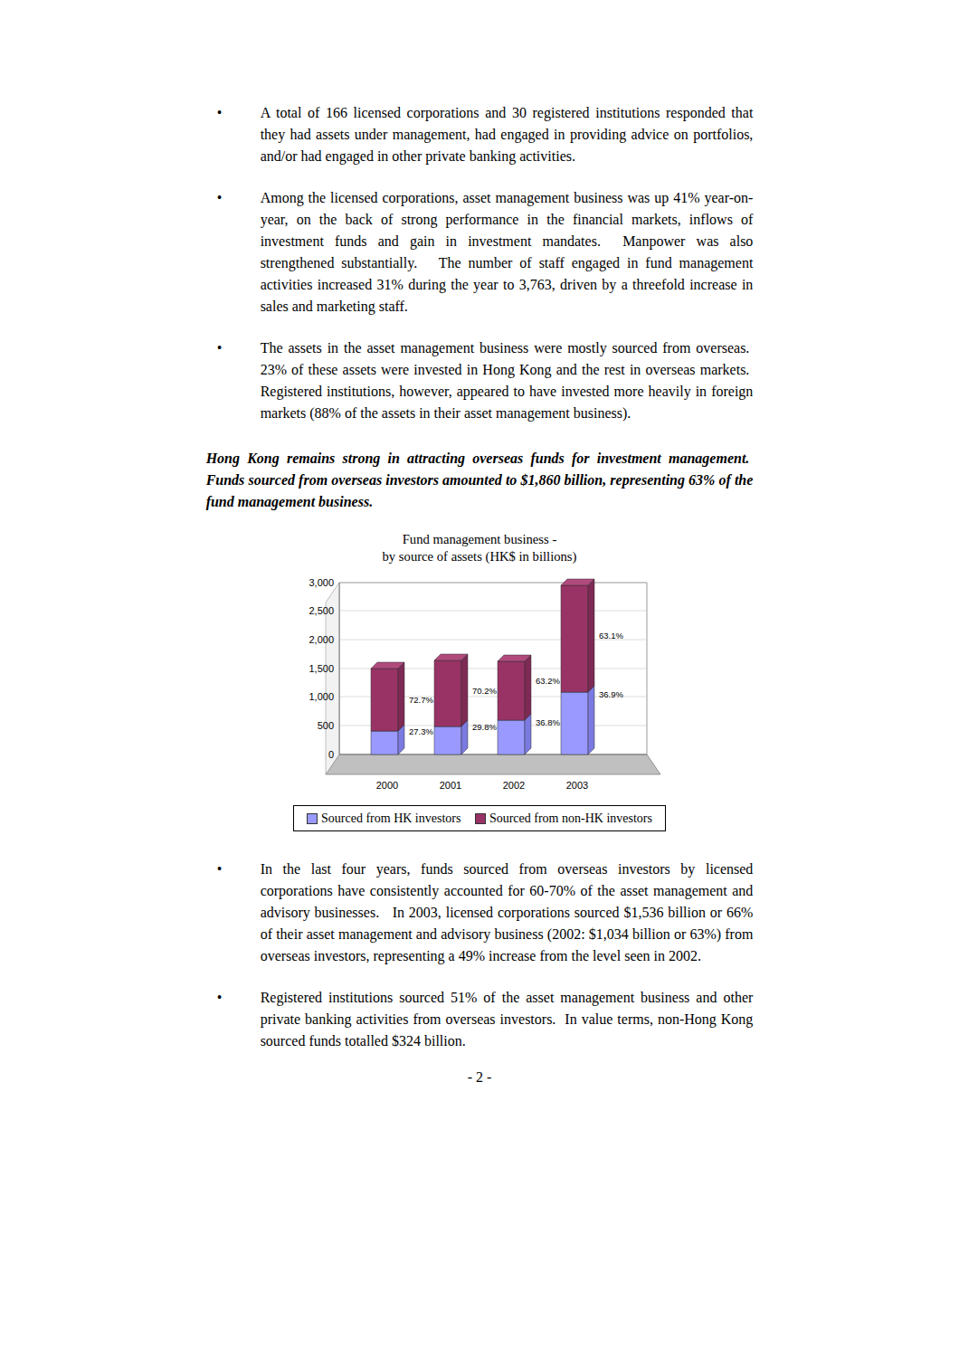A total of 166 licensed corporations and 30 registered institutions responded that they had assets under management, had engaged in providing advice on portfolios, and/or had engaged in other private banking activities.
Among the licensed corporations, asset management business was up 41% year-on-year, on the back of strong performance in the financial markets, inflows of investment funds and gain in investment mandates. Manpower was also strengthened substantially. The number of staff engaged in fund management activities increased 31% during the year to 3,763, driven by a threefold increase in sales and marketing staff.
The assets in the asset management business were mostly sourced from overseas. 23% of these assets were invested in Hong Kong and the rest in overseas markets. Registered institutions, however, appeared to have invested more heavily in foreign markets (88% of the assets in their asset management business).
Hong Kong remains strong in attracting overseas funds for investment management. Funds sourced from overseas investors amounted to $1,860 billion, representing 63% of the fund management business.
Fund management business -
by source of assets (HK$ in billions)
0 500 1,000 1,500 2,000 2,500 3,000 scale: 500 units = 31.7px => 1 unit = 0.0634px 72.7% 27.3% 70.2% 29.8% 63.2% 36.8% 63.1% 36.9% 2000 2001 2002 2003
Sourced from HK investors Sourced from non-HK investors
In the last four years, funds sourced from overseas investors by licensed corporations have consistently accounted for 60-70% of the asset management and advisory businesses. In 2003, licensed corporations sourced $1,536 billion or 66% of their asset management and advisory business (2002: $1,034 billion or 63%) from overseas investors, representing a 49% increase from the level seen in 2002.
Registered institutions sourced 51% of the asset management business and other private banking activities from overseas investors. In value terms, non‑Hong Kong sourced funds totalled $324 billion.
- 2 -